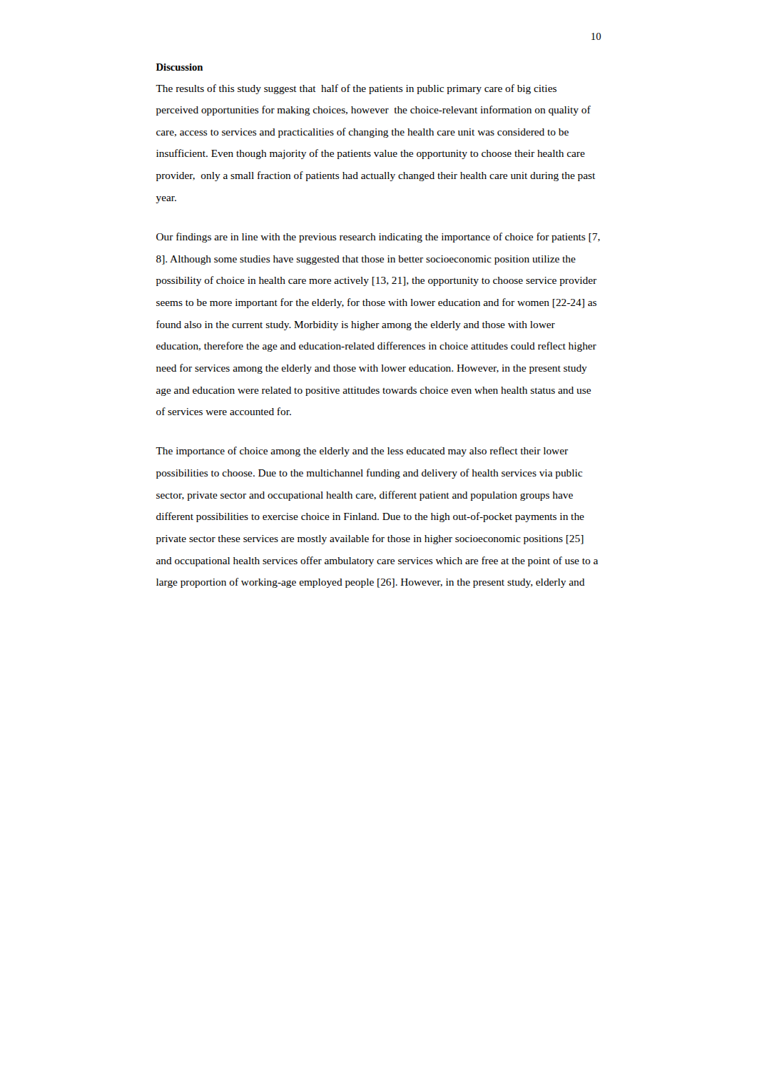10
Discussion
The results of this study suggest that half of the patients in public primary care of big cities perceived opportunities for making choices, however the choice-relevant information on quality of care, access to services and practicalities of changing the health care unit was considered to be insufficient. Even though majority of the patients value the opportunity to choose their health care provider, only a small fraction of patients had actually changed their health care unit during the past year.
Our findings are in line with the previous research indicating the importance of choice for patients [7, 8]. Although some studies have suggested that those in better socioeconomic position utilize the possibility of choice in health care more actively [13, 21], the opportunity to choose service provider seems to be more important for the elderly, for those with lower education and for women [22-24] as found also in the current study. Morbidity is higher among the elderly and those with lower education, therefore the age and education-related differences in choice attitudes could reflect higher need for services among the elderly and those with lower education. However, in the present study age and education were related to positive attitudes towards choice even when health status and use of services were accounted for.
The importance of choice among the elderly and the less educated may also reflect their lower possibilities to choose. Due to the multichannel funding and delivery of health services via public sector, private sector and occupational health care, different patient and population groups have different possibilities to exercise choice in Finland. Due to the high out-of-pocket payments in the private sector these services are mostly available for those in higher socioeconomic positions [25] and occupational health services offer ambulatory care services which are free at the point of use to a large proportion of working-age employed people [26]. However, in the present study, elderly and